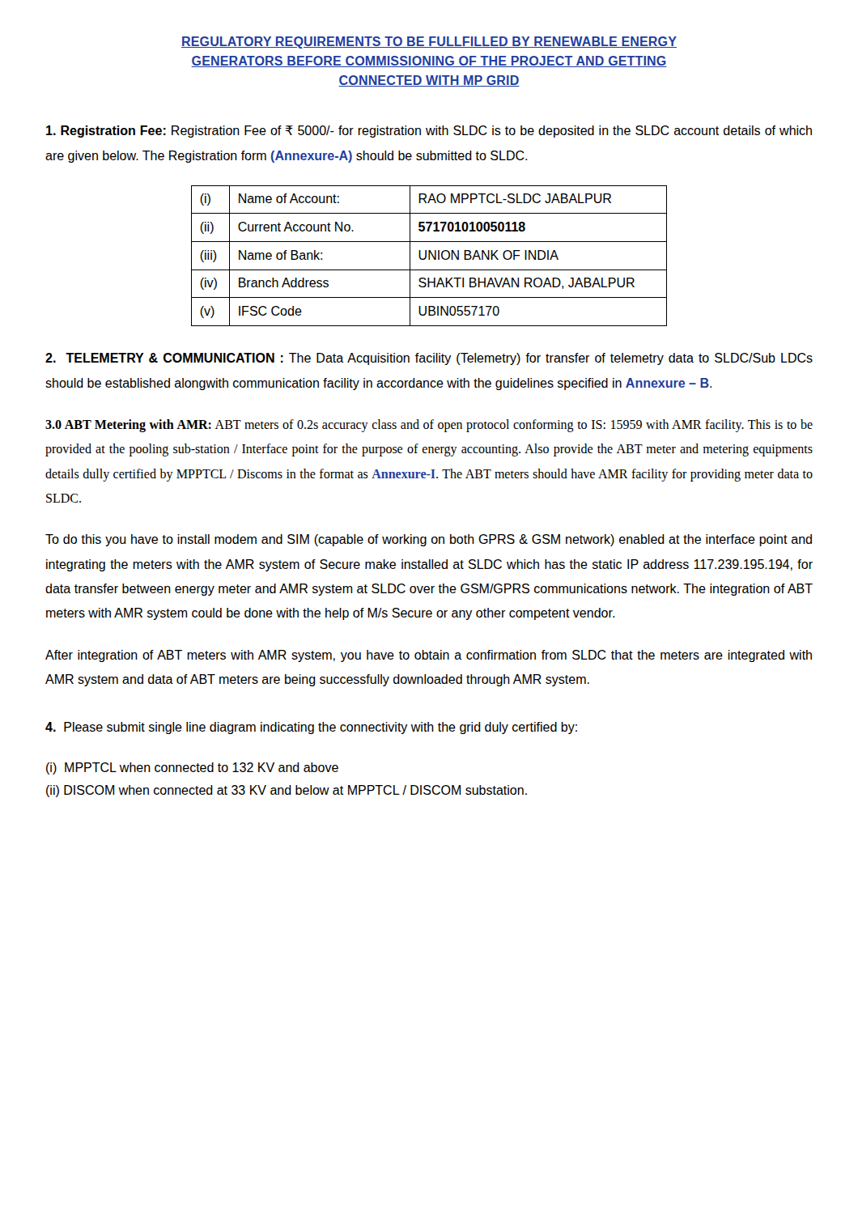REGULATORY REQUIREMENTS TO BE FULLFILLED BY RENEWABLE ENERGY
GENERATORS BEFORE COMMISSIONING OF THE PROJECT AND GETTING
CONNECTED WITH MP GRID
1. Registration Fee: Registration Fee of ₹ 5000/- for registration with SLDC is to be deposited in the SLDC account details of which are given below. The Registration form (Annexure-A) should be submitted to SLDC.
| (i) | Name of Account: | RAO MPPTCL-SLDC JABALPUR |
| (ii) | Current Account No. | 571701010050118 |
| (iii) | Name of Bank: | UNION BANK OF INDIA |
| (iv) | Branch Address | SHAKTI BHAVAN ROAD, JABALPUR |
| (v) | IFSC Code | UBIN0557170 |
2. TELEMETRY & COMMUNICATION : The Data Acquisition facility (Telemetry) for transfer of telemetry data to SLDC/Sub LDCs should be established alongwith communication facility in accordance with the guidelines specified in Annexure – B.
3.0 ABT Metering with AMR: ABT meters of 0.2s accuracy class and of open protocol conforming to IS: 15959 with AMR facility. This is to be provided at the pooling sub-station / Interface point for the purpose of energy accounting. Also provide the ABT meter and metering equipments details dully certified by MPPTCL / Discoms in the format as Annexure-I. The ABT meters should have AMR facility for providing meter data to SLDC.
To do this you have to install modem and SIM (capable of working on both GPRS & GSM network) enabled at the interface point and integrating the meters with the AMR system of Secure make installed at SLDC which has the static IP address 117.239.195.194, for data transfer between energy meter and AMR system at SLDC over the GSM/GPRS communications network. The integration of ABT meters with AMR system could be done with the help of M/s Secure or any other competent vendor.
After integration of ABT meters with AMR system, you have to obtain a confirmation from SLDC that the meters are integrated with AMR system and data of ABT meters are being successfully downloaded through AMR system.
4. Please submit single line diagram indicating the connectivity with the grid duly certified by:
(i) MPPTCL when connected to 132 KV and above
(ii) DISCOM when connected at 33 KV and below at MPPTCL / DISCOM substation.